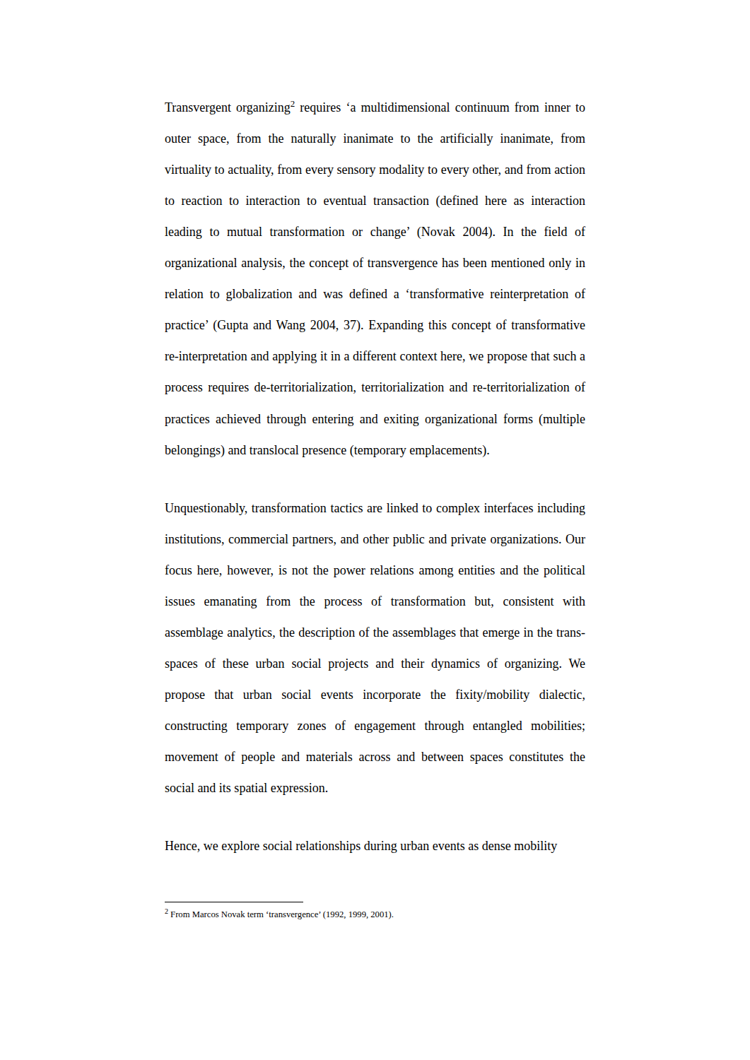Transvergent organizing2 requires ‘a multidimensional continuum from inner to outer space, from the naturally inanimate to the artificially inanimate, from virtuality to actuality, from every sensory modality to every other, and from action to reaction to interaction to eventual transaction (defined here as interaction leading to mutual transformation or change’ (Novak 2004). In the field of organizational analysis, the concept of transvergence has been mentioned only in relation to globalization and was defined a ‘transformative reinterpretation of practice’ (Gupta and Wang 2004, 37). Expanding this concept of transformative re-interpretation and applying it in a different context here, we propose that such a process requires de-territorialization, territorialization and re-territorialization of practices achieved through entering and exiting organizational forms (multiple belongings) and translocal presence (temporary emplacements).
Unquestionably, transformation tactics are linked to complex interfaces including institutions, commercial partners, and other public and private organizations. Our focus here, however, is not the power relations among entities and the political issues emanating from the process of transformation but, consistent with assemblage analytics, the description of the assemblages that emerge in the trans-spaces of these urban social projects and their dynamics of organizing. We propose that urban social events incorporate the fixity/mobility dialectic, constructing temporary zones of engagement through entangled mobilities; movement of people and materials across and between spaces constitutes the social and its spatial expression.
Hence, we explore social relationships during urban events as dense mobility
2 From Marcos Novak term ‘transvergence’ (1992, 1999, 2001).